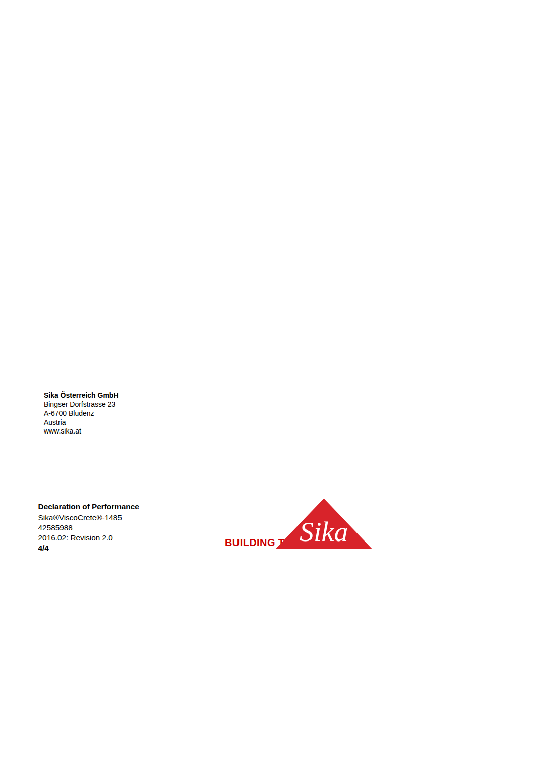Sika Österreich GmbH
Bingser Dorfstrasse 23
A-6700 Bludenz
Austria
www.sika.at
Declaration of Performance
Sika®ViscoCrete®-1485
42585988
2016.02: Revision 2.0
4/4
BUILDING TRUST
Sika ®